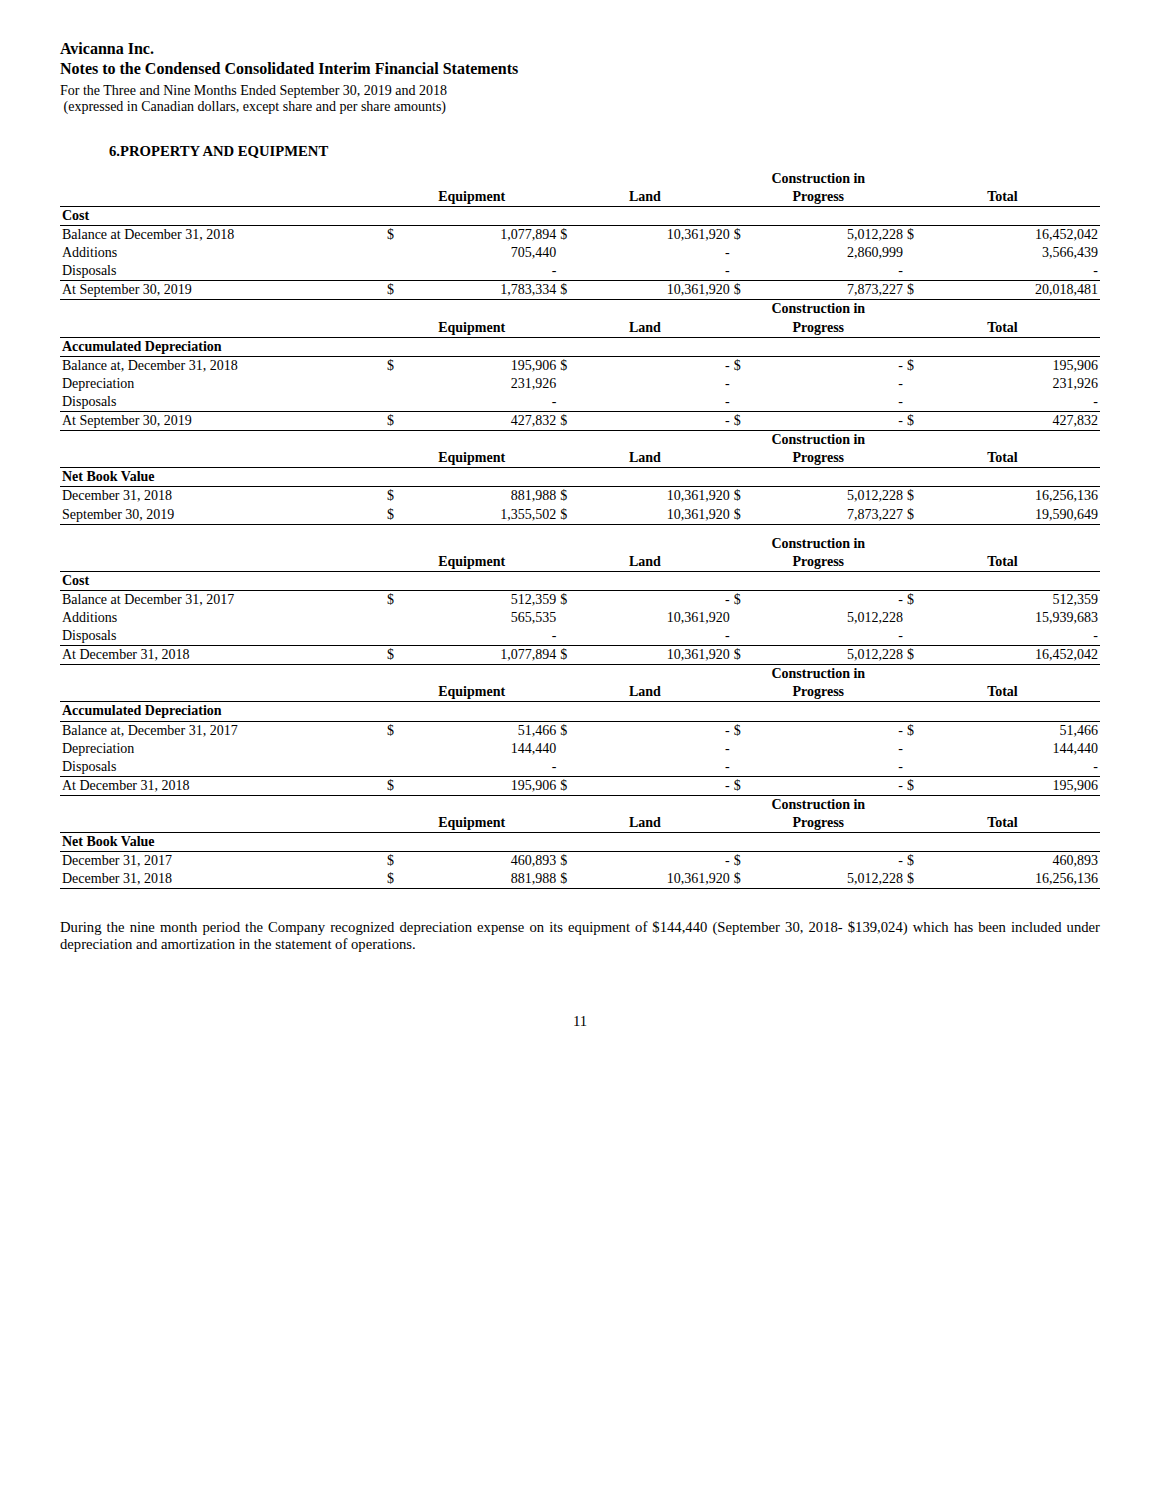Avicanna Inc.
Notes to the Condensed Consolidated Interim Financial Statements
For the Three and Nine Months Ended September 30, 2019 and 2018
(expressed in Canadian dollars, except share and per share amounts)
6. PROPERTY AND EQUIPMENT
| | | | Construction in | |
| | Equipment | Land | Progress | Total |
| Cost | | | | |
| Balance at December 31, 2018 | $ | 1,077,894 | $ | 10,361,920 | $ | 5,012,228 | $ | 16,452,042 |
| Additions | | 705,440 | | - | | 2,860,999 | | 3,566,439 |
| Disposals | | - | | - | | - | | - |
| At September 30, 2019 | $ | 1,783,334 | $ | 10,361,920 | $ | 7,873,227 | $ | 20,018,481 |
| | | | Construction in | |
| | Equipment | Land | Progress | Total |
| Accumulated Depreciation | | | | |
| Balance at, December 31, 2018 | $ | 195,906 | $ | - | $ | - | $ | 195,906 |
| Depreciation | | 231,926 | | - | | - | | 231,926 |
| Disposals | | - | | - | | - | | - |
| At September 30, 2019 | $ | 427,832 | $ | - | $ | - | $ | 427,832 |
| | | | Construction in | |
| | Equipment | Land | Progress | Total |
| Net Book Value | | | | |
| December 31, 2018 | $ | 881,988 | $ | 10,361,920 | $ | 5,012,228 | $ | 16,256,136 |
| September 30, 2019 | $ | 1,355,502 | $ | 10,361,920 | $ | 7,873,227 | $ | 19,590,649 |
| | | | Construction in | |
| | Equipment | Land | Progress | Total |
| Cost | | | | |
| Balance at December 31, 2017 | $ | 512,359 | $ | - | $ | - | $ | 512,359 |
| Additions | | 565,535 | | 10,361,920 | | 5,012,228 | | 15,939,683 |
| Disposals | | - | | - | | - | | - |
| At December 31, 2018 | $ | 1,077,894 | $ | 10,361,920 | $ | 5,012,228 | $ | 16,452,042 |
| | | | Construction in | |
| | Equipment | Land | Progress | Total |
| Accumulated Depreciation | | | | |
| Balance at, December 31, 2017 | $ | 51,466 | $ | - | $ | - | $ | 51,466 |
| Depreciation | | 144,440 | | - | | - | | 144,440 |
| Disposals | | - | | - | | - | | - |
| At December 31, 2018 | $ | 195,906 | $ | - | $ | - | $ | 195,906 |
| | | | Construction in | |
| | Equipment | Land | Progress | Total |
| Net Book Value | | | | |
| December 31, 2017 | $ | 460,893 | $ | - | $ | - | $ | 460,893 |
| December 31, 2018 | $ | 881,988 | $ | 10,361,920 | $ | 5,012,228 | $ | 16,256,136 |
During the nine month period the Company recognized depreciation expense on its equipment of $144,440 (September 30, 2018- $139,024) which has been included under depreciation and amortization in the statement of operations.
11